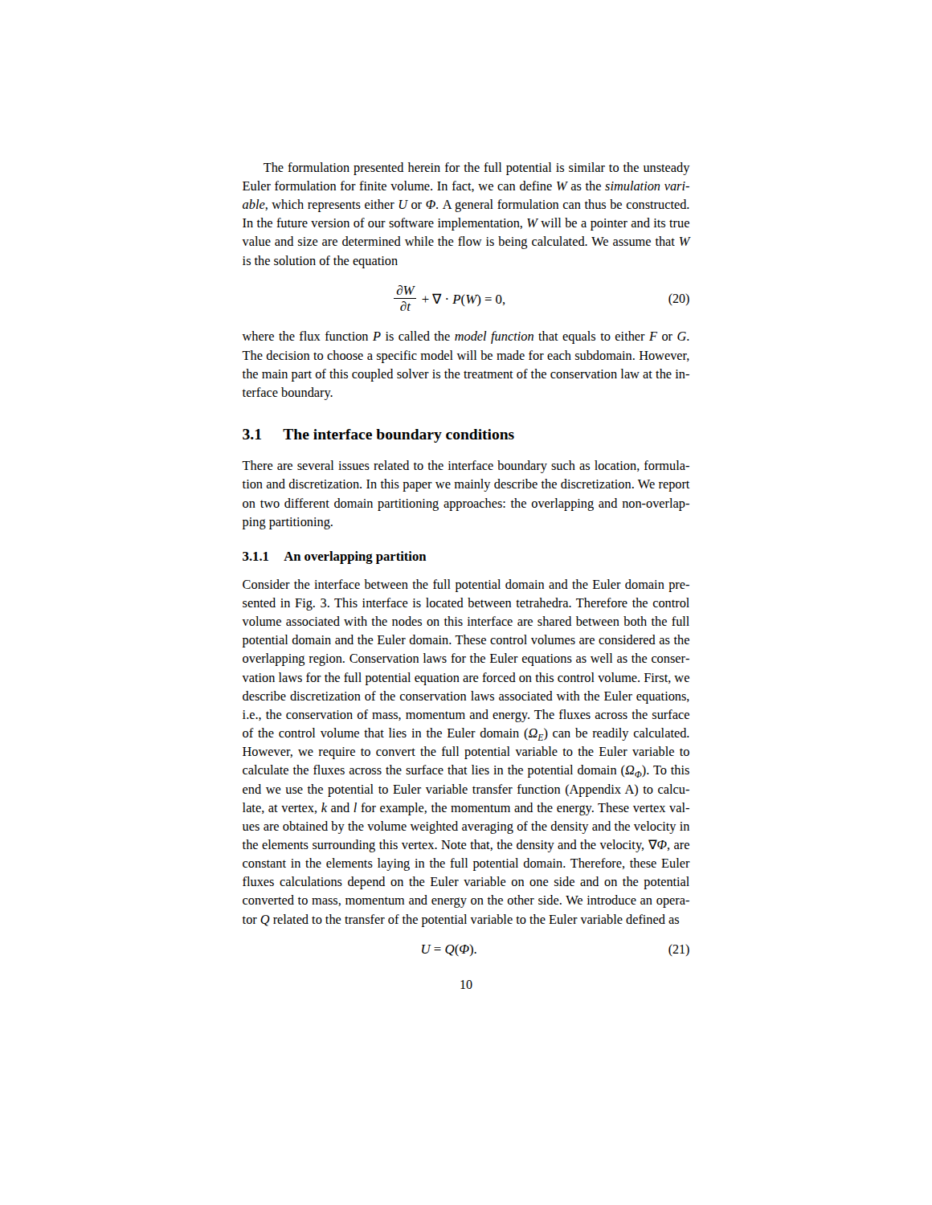The formulation presented herein for the full potential is similar to the unsteady Euler formulation for finite volume. In fact, we can define W as the simulation variable, which represents either U or Φ. A general formulation can thus be constructed. In the future version of our software implementation, W will be a pointer and its true value and size are determined while the flow is being calculated. We assume that W is the solution of the equation
∂W∂t + ∇ · P(W) = 0,
(20)
where the flux function P is called the model function that equals to either F or G. The decision to choose a specific model will be made for each subdomain. However, the main part of this coupled solver is the treatment of the conservation law at the interface boundary.
3.1 The interface boundary conditions
There are several issues related to the interface boundary such as location, formulation and discretization. In this paper we mainly describe the discretization. We report on two different domain partitioning approaches: the overlapping and non-overlapping partitioning.
3.1.1 An overlapping partition
Consider the interface between the full potential domain and the Euler domain presented in Fig. 3. This interface is located between tetrahedra. Therefore the control volume associated with the nodes on this interface are shared between both the full potential domain and the Euler domain. These control volumes are considered as the overlapping region. Conservation laws for the Euler equations as well as the conservation laws for the full potential equation are forced on this control volume. First, we describe discretization of the conservation laws associated with the Euler equations, i.e., the conservation of mass, momentum and energy. The fluxes across the surface of the control volume that lies in the Euler domain (ΩE) can be readily calculated. However, we require to convert the full potential variable to the Euler variable to calculate the fluxes across the surface that lies in the potential domain (ΩΦ). To this end we use the potential to Euler variable transfer function (Appendix A) to calculate, at vertex, k and l for example, the momentum and the energy. These vertex values are obtained by the volume weighted averaging of the density and the velocity in the elements surrounding this vertex. Note that, the density and the velocity, ∇Φ, are constant in the elements laying in the full potential domain. Therefore, these Euler fluxes calculations depend on the Euler variable on one side and on the potential converted to mass, momentum and energy on the other side. We introduce an operator Q related to the transfer of the potential variable to the Euler variable defined as
U = Q(Φ).
(21)
10